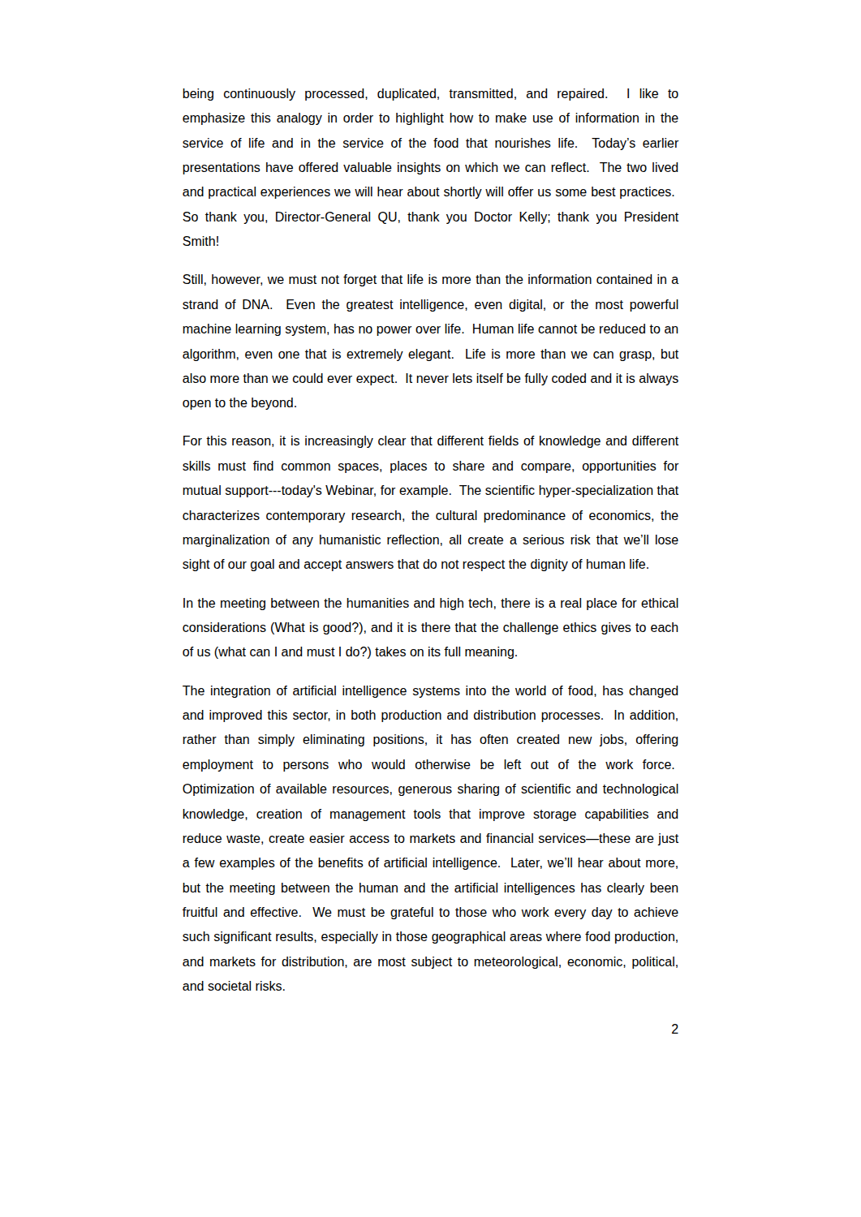being continuously processed, duplicated, transmitted, and repaired. I like to emphasize this analogy in order to highlight how to make use of information in the service of life and in the service of the food that nourishes life. Today’s earlier presentations have offered valuable insights on which we can reflect. The two lived and practical experiences we will hear about shortly will offer us some best practices. So thank you, Director-General QU, thank you Doctor Kelly; thank you President Smith!
Still, however, we must not forget that life is more than the information contained in a strand of DNA. Even the greatest intelligence, even digital, or the most powerful machine learning system, has no power over life. Human life cannot be reduced to an algorithm, even one that is extremely elegant. Life is more than we can grasp, but also more than we could ever expect. It never lets itself be fully coded and it is always open to the beyond.
For this reason, it is increasingly clear that different fields of knowledge and different skills must find common spaces, places to share and compare, opportunities for mutual support---today's Webinar, for example. The scientific hyper-specialization that characterizes contemporary research, the cultural predominance of economics, the marginalization of any humanistic reflection, all create a serious risk that we’ll lose sight of our goal and accept answers that do not respect the dignity of human life.
In the meeting between the humanities and high tech, there is a real place for ethical considerations (What is good?), and it is there that the challenge ethics gives to each of us (what can I and must I do?) takes on its full meaning.
The integration of artificial intelligence systems into the world of food, has changed and improved this sector, in both production and distribution processes. In addition, rather than simply eliminating positions, it has often created new jobs, offering employment to persons who would otherwise be left out of the work force. Optimization of available resources, generous sharing of scientific and technological knowledge, creation of management tools that improve storage capabilities and reduce waste, create easier access to markets and financial services—these are just a few examples of the benefits of artificial intelligence. Later, we’ll hear about more, but the meeting between the human and the artificial intelligences has clearly been fruitful and effective. We must be grateful to those who work every day to achieve such significant results, especially in those geographical areas where food production, and markets for distribution, are most subject to meteorological, economic, political, and societal risks.
2